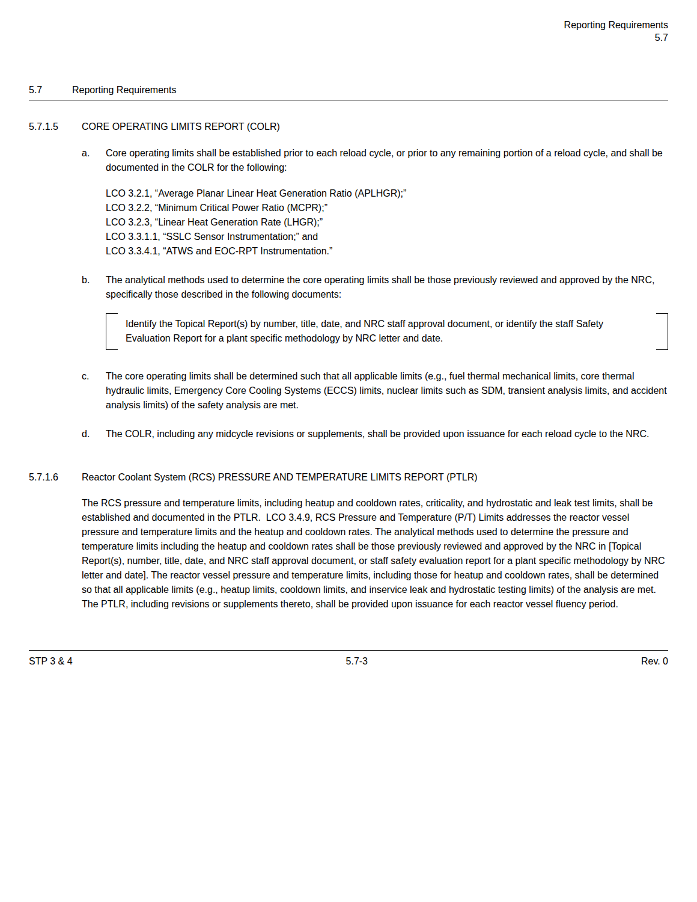Reporting Requirements
5.7
5.7 Reporting Requirements
5.7.1.5
CORE OPERATING LIMITS REPORT (COLR)
a.
Core operating limits shall be established prior to each reload cycle, or prior to any remaining portion of a reload cycle, and shall be documented in the COLR for the following:
LCO 3.2.1, “Average Planar Linear Heat Generation Ratio (APLHGR);”
LCO 3.2.2, “Minimum Critical Power Ratio (MCPR);”
LCO 3.2.3, “Linear Heat Generation Rate (LHGR);”
LCO 3.3.1.1, “SSLC Sensor Instrumentation;” and
LCO 3.3.4.1, “ATWS and EOC-RPT Instrumentation.”
b.
The analytical methods used to determine the core operating limits shall be those previously reviewed and approved by the NRC, specifically those described in the following documents:
Identify the Topical Report(s) by number, title, date, and NRC staff approval document, or identify the staff Safety Evaluation Report for a plant specific methodology by NRC letter and date.
c.
The core operating limits shall be determined such that all applicable limits (e.g., fuel thermal mechanical limits, core thermal hydraulic limits, Emergency Core Cooling Systems (ECCS) limits, nuclear limits such as SDM, transient analysis limits, and accident analysis limits) of the safety analysis are met.
d.
The COLR, including any midcycle revisions or supplements, shall be provided upon issuance for each reload cycle to the NRC.
5.7.1.6
Reactor Coolant System (RCS) PRESSURE AND TEMPERATURE LIMITS REPORT (PTLR)
The RCS pressure and temperature limits, including heatup and cooldown rates, criticality, and hydrostatic and leak test limits, shall be established and documented in the PTLR. LCO 3.4.9, RCS Pressure and Temperature (P/T) Limits addresses the reactor vessel pressure and temperature limits and the heatup and cooldown rates. The analytical methods used to determine the pressure and temperature limits including the heatup and cooldown rates shall be those previously reviewed and approved by the NRC in [Topical Report(s), number, title, date, and NRC staff approval document, or staff safety evaluation report for a plant specific methodology by NRC letter and date]. The reactor vessel pressure and temperature limits, including those for heatup and cooldown rates, shall be determined so that all applicable limits (e.g., heatup limits, cooldown limits, and inservice leak and hydrostatic testing limits) of the analysis are met. The PTLR, including revisions or supplements thereto, shall be provided upon issuance for each reactor vessel fluency period.
STP 3 & 4 5.7-3 Rev. 0